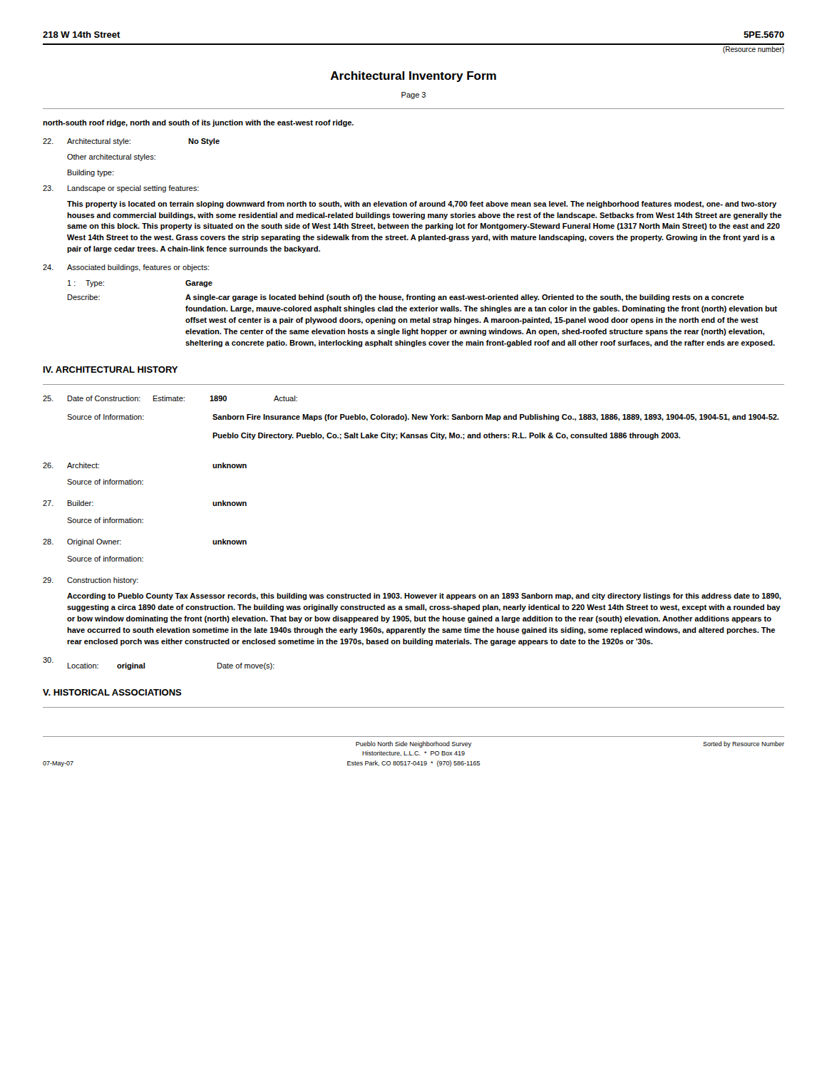218 W 14th Street
5PE.5670
(Resource number)
Architectural Inventory Form
Page 3
north-south roof ridge, north and south of its junction with the east-west roof ridge.
22.
Architectural style:
No Style
Other architectural styles:
Building type:
23.
Landscape or special setting features:
This property is located on terrain sloping downward from north to south, with an elevation of around 4,700 feet above mean sea level. The neighborhood features modest, one- and two-story houses and commercial buildings, with some residential and medical-related buildings towering many stories above the rest of the landscape. Setbacks from West 14th Street are generally the same on this block. This property is situated on the south side of West 14th Street, between the parking lot for Montgomery-Steward Funeral Home (1317 North Main Street) to the east and 220 West 14th Street to the west. Grass covers the strip separating the sidewalk from the street. A planted-grass yard, with mature landscaping, covers the property. Growing in the front yard is a pair of large cedar trees. A chain-link fence surrounds the backyard.
24.
Associated buildings, features or objects:
1 :
Type:
Garage
Describe:
A single-car garage is located behind (south of) the house, fronting an east-west-oriented alley. Oriented to the south, the building rests on a concrete foundation. Large, mauve-colored asphalt shingles clad the exterior walls. The shingles are a tan color in the gables. Dominating the front (north) elevation but offset west of center is a pair of plywood doors, opening on metal strap hinges. A maroon-painted, 15-panel wood door opens in the north end of the west elevation. The center of the same elevation hosts a single light hopper or awning windows. An open, shed-roofed structure spans the rear (north) elevation, sheltering a concrete patio. Brown, interlocking asphalt shingles cover the main front-gabled roof and all other roof surfaces, and the rafter ends are exposed.
IV. ARCHITECTURAL HISTORY
25.
Date of Construction:
Estimate:
1890
Actual:
Source of Information:
Sanborn Fire Insurance Maps (for Pueblo, Colorado). New York: Sanborn Map and Publishing Co., 1883, 1886, 1889, 1893, 1904-05, 1904-51, and 1904-52.
Pueblo City Directory. Pueblo, Co.; Salt Lake City; Kansas City, Mo.; and others: R.L. Polk & Co, consulted 1886 through 2003.
26.
Architect:
unknown
Source of information:
27.
Builder:
unknown
Source of information:
28.
Original Owner:
unknown
Source of information:
29.
Construction history:
According to Pueblo County Tax Assessor records, this building was constructed in 1903. However it appears on an 1893 Sanborn map, and city directory listings for this address date to 1890, suggesting a circa 1890 date of construction. The building was originally constructed as a small, cross-shaped plan, nearly identical to 220 West 14th Street to west, except with a rounded bay or bow window dominating the front (north) elevation. That bay or bow disappeared by 1905, but the house gained a large addition to the rear (south) elevation. Another additions appears to have occurred to south elevation sometime in the late 1940s through the early 1960s, apparently the same time the house gained its siding, some replaced windows, and altered porches. The rear enclosed porch was either constructed or enclosed sometime in the 1970s, based on building materials. The garage appears to date to the 1920s or '30s.
30.
Location:
original
Date of move(s):
V. HISTORICAL ASSOCIATIONS
Pueblo North Side Neighborhood Survey
Historitecture, L.L.C. * PO Box 419
Estes Park, CO 80517-0419 * (970) 586-1165
07-May-07
Sorted by Resource Number